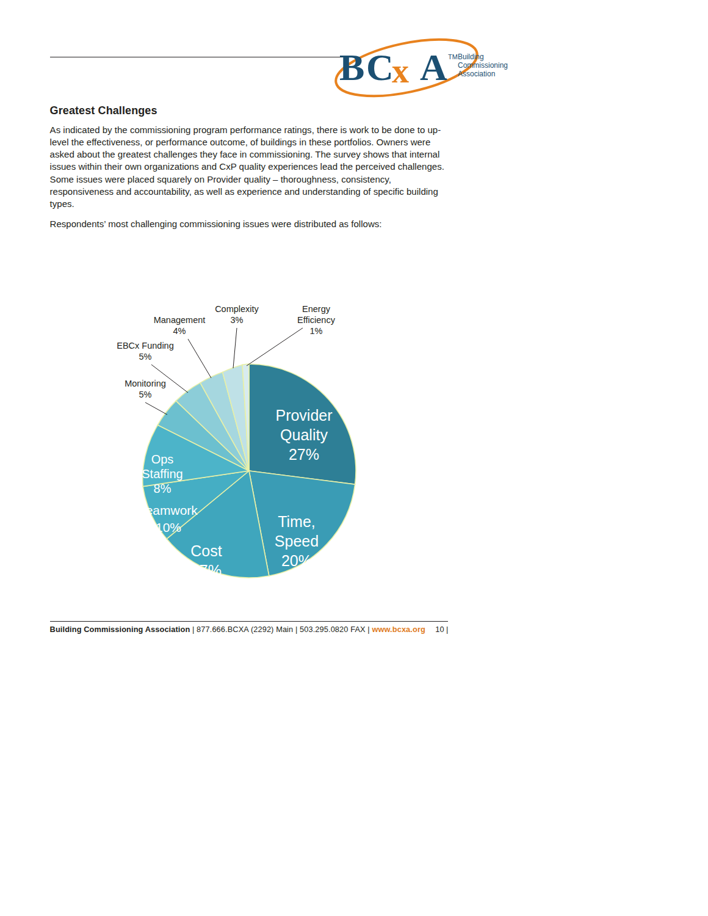B C A x TM Building Commissioning Association
Greatest Challenges
As indicated by the commissioning program performance ratings, there is work to be done to up-level the effectiveness, or performance outcome, of buildings in these portfolios. Owners were asked about the greatest challenges they face in commissioning. The survey shows that internal issues within their own organizations and CxP quality experiences lead the perceived challenges. Some issues were placed squarely on Provider quality – thoroughness, consistency, responsiveness and accountability, as well as experience and understanding of specific building types.
Respondents’ most challenging commissioning issues were distributed as follows:
Provider Quality 27% Time, Speed 20% Cost 17% Teamwork 10% Ops Staffing 8% Monitoring 5% EBCx Funding 5% Management 4% Complexity 3% Energy Efficiency 1%
Building Commissioning Association | 877.666.BCXA (2292) Main | 503.295.0820 FAX | www.bcxa.org
10 |